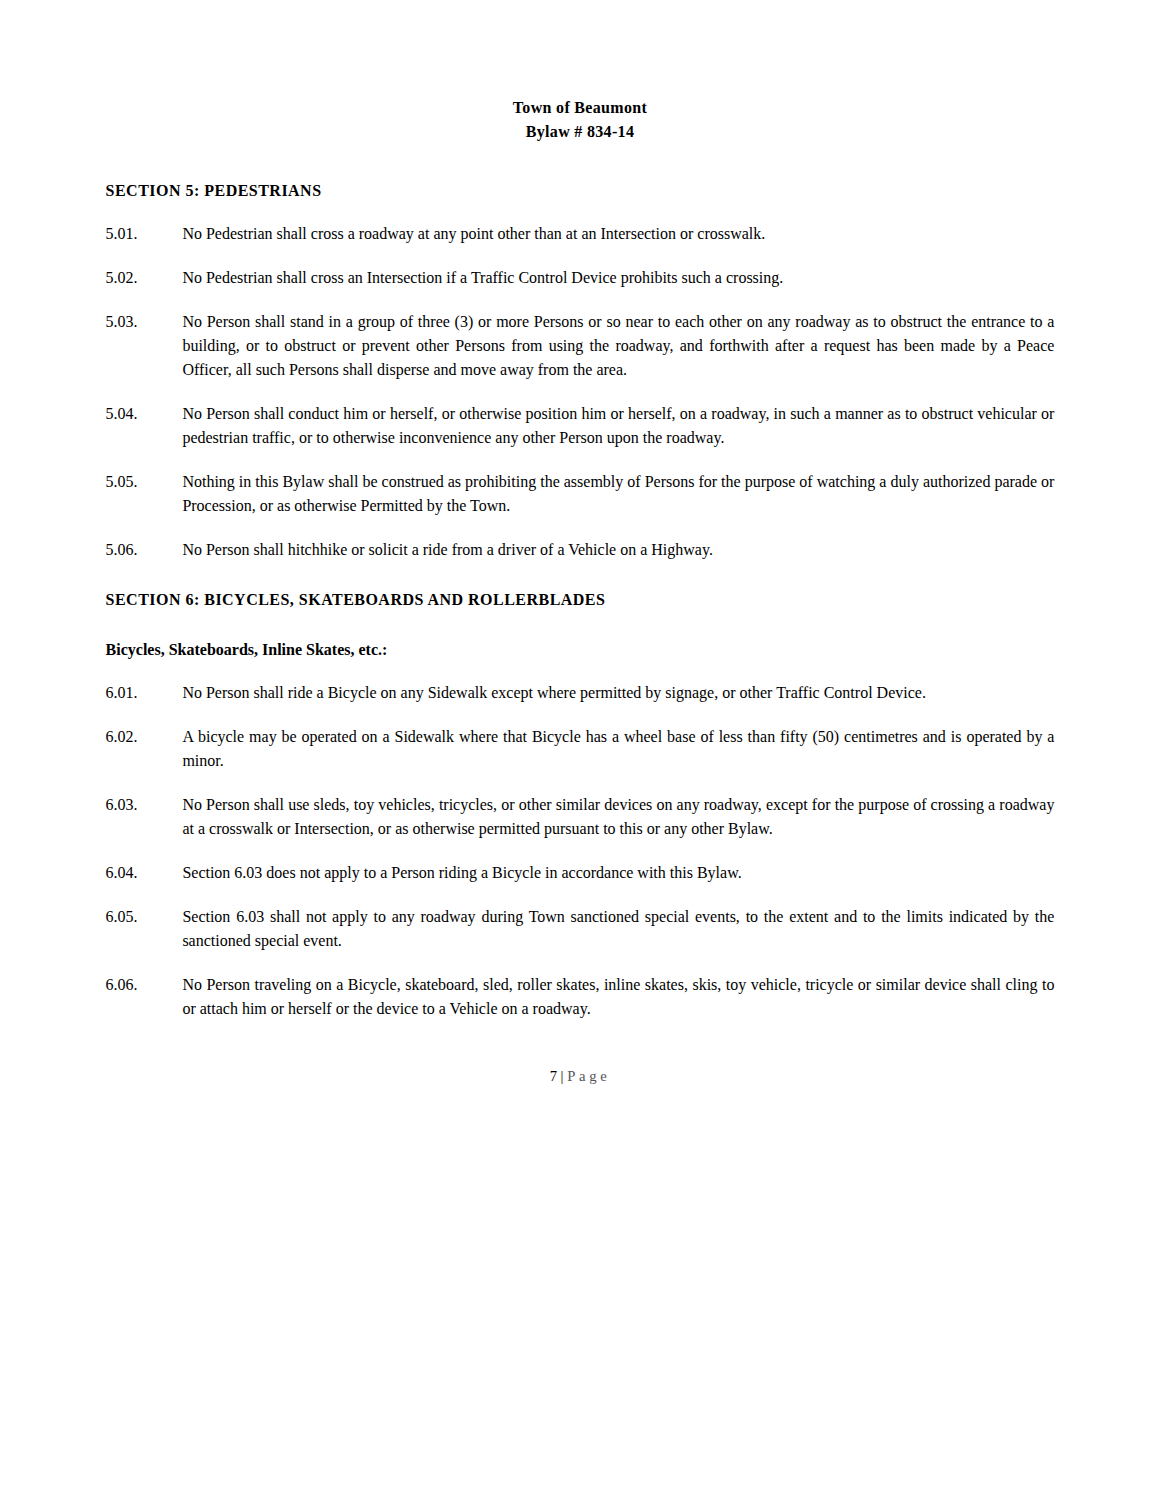Town of Beaumont
Bylaw # 834-14
SECTION 5: PEDESTRIANS
5.01.
No Pedestrian shall cross a roadway at any point other than at an Intersection or crosswalk.
5.02.
No Pedestrian shall cross an Intersection if a Traffic Control Device prohibits such a crossing.
5.03.
No Person shall stand in a group of three (3) or more Persons or so near to each other on any roadway as to obstruct the entrance to a building, or to obstruct or prevent other Persons from using the roadway, and forthwith after a request has been made by a Peace Officer, all such Persons shall disperse and move away from the area.
5.04.
No Person shall conduct him or herself, or otherwise position him or herself, on a roadway, in such a manner as to obstruct vehicular or pedestrian traffic, or to otherwise inconvenience any other Person upon the roadway.
5.05.
Nothing in this Bylaw shall be construed as prohibiting the assembly of Persons for the purpose of watching a duly authorized parade or Procession, or as otherwise Permitted by the Town.
5.06.
No Person shall hitchhike or solicit a ride from a driver of a Vehicle on a Highway.
SECTION 6: BICYCLES, SKATEBOARDS AND ROLLERBLADES
Bicycles, Skateboards, Inline Skates, etc.:
6.01.
No Person shall ride a Bicycle on any Sidewalk except where permitted by signage, or other Traffic Control Device.
6.02.
A bicycle may be operated on a Sidewalk where that Bicycle has a wheel base of less than fifty (50) centimetres and is operated by a minor.
6.03.
No Person shall use sleds, toy vehicles, tricycles, or other similar devices on any roadway, except for the purpose of crossing a roadway at a crosswalk or Intersection, or as otherwise permitted pursuant to this or any other Bylaw.
6.04.
Section 6.03 does not apply to a Person riding a Bicycle in accordance with this Bylaw.
6.05.
Section 6.03 shall not apply to any roadway during Town sanctioned special events, to the extent and to the limits indicated by the sanctioned special event.
6.06.
No Person traveling on a Bicycle, skateboard, sled, roller skates, inline skates, skis, toy vehicle, tricycle or similar device shall cling to or attach him or herself or the device to a Vehicle on a roadway.
7 | Page